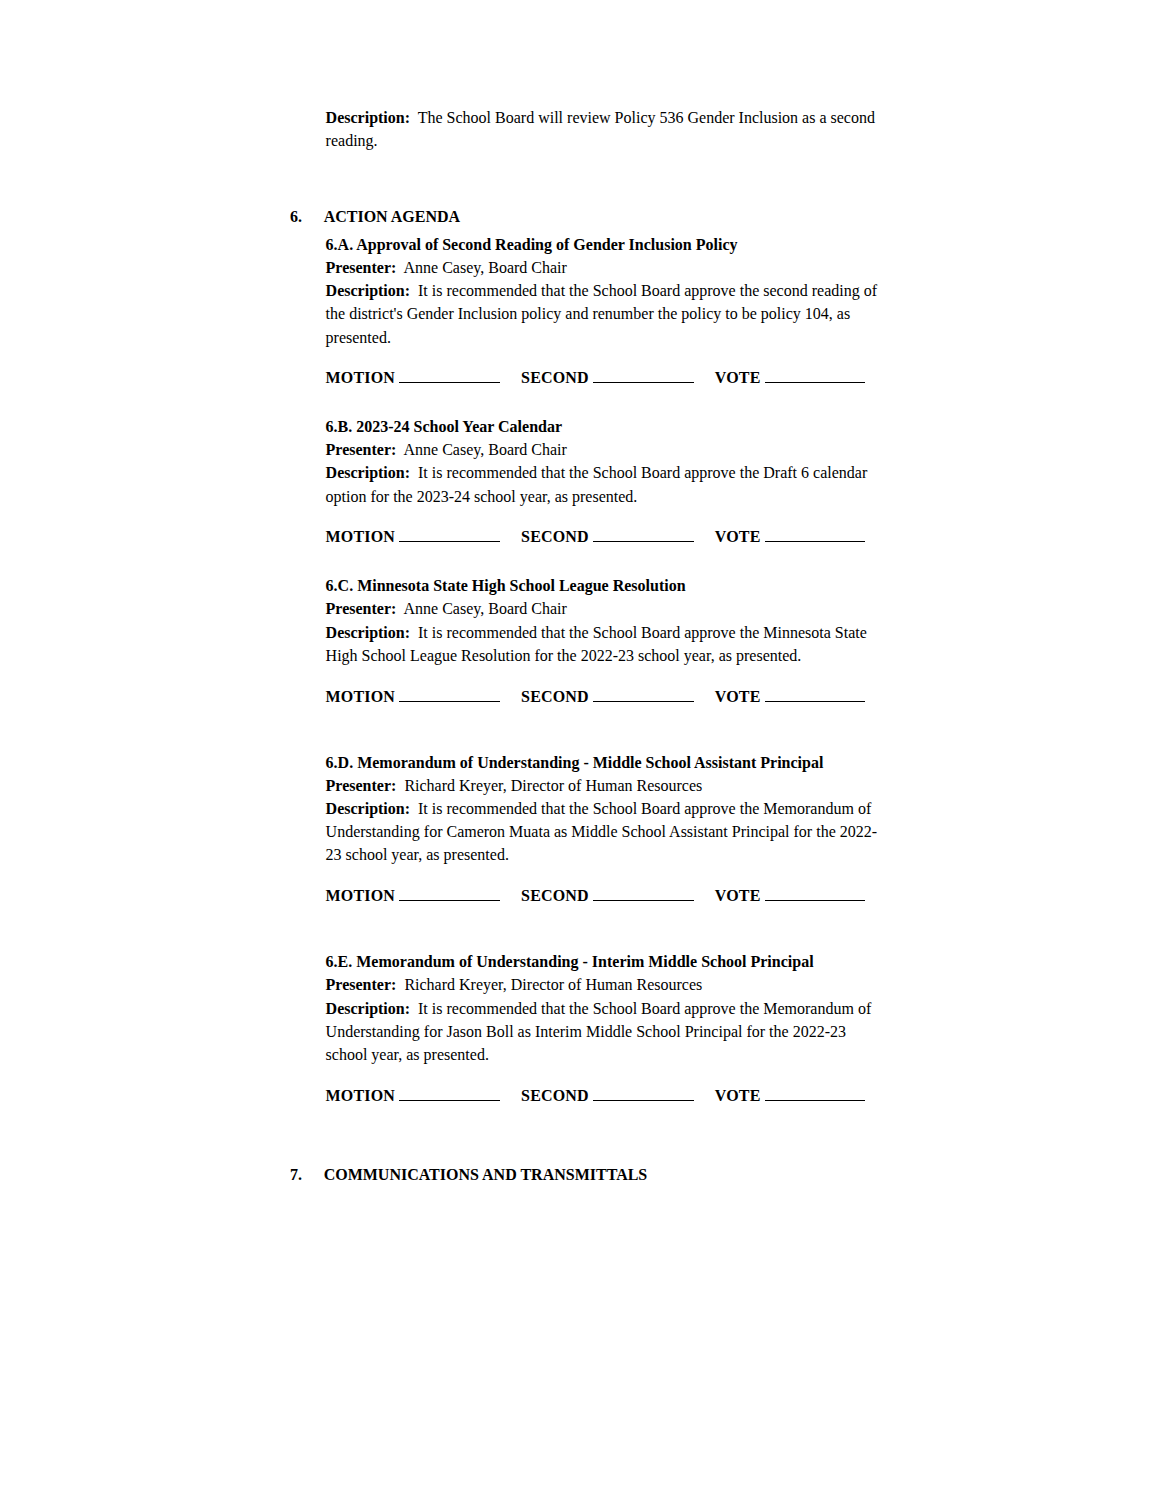Description: The School Board will review Policy 536 Gender Inclusion as a second reading.
6. ACTION AGENDA
6.A. Approval of Second Reading of Gender Inclusion Policy
Presenter: Anne Casey, Board Chair
Description: It is recommended that the School Board approve the second reading of the district's Gender Inclusion policy and renumber the policy to be policy 104, as presented.
MOTION SECOND VOTE
6.B. 2023-24 School Year Calendar
Presenter: Anne Casey, Board Chair
Description: It is recommended that the School Board approve the Draft 6 calendar option for the 2023-24 school year, as presented.
MOTION SECOND VOTE
6.C. Minnesota State High School League Resolution
Presenter: Anne Casey, Board Chair
Description: It is recommended that the School Board approve the Minnesota State High School League Resolution for the 2022-23 school year, as presented.
MOTION SECOND VOTE
6.D. Memorandum of Understanding - Middle School Assistant Principal
Presenter: Richard Kreyer, Director of Human Resources
Description: It is recommended that the School Board approve the Memorandum of Understanding for Cameron Muata as Middle School Assistant Principal for the 2022-23 school year, as presented.
MOTION SECOND VOTE
6.E. Memorandum of Understanding - Interim Middle School Principal
Presenter: Richard Kreyer, Director of Human Resources
Description: It is recommended that the School Board approve the Memorandum of Understanding for Jason Boll as Interim Middle School Principal for the 2022-23 school year, as presented.
MOTION SECOND VOTE
7. COMMUNICATIONS AND TRANSMITTALS